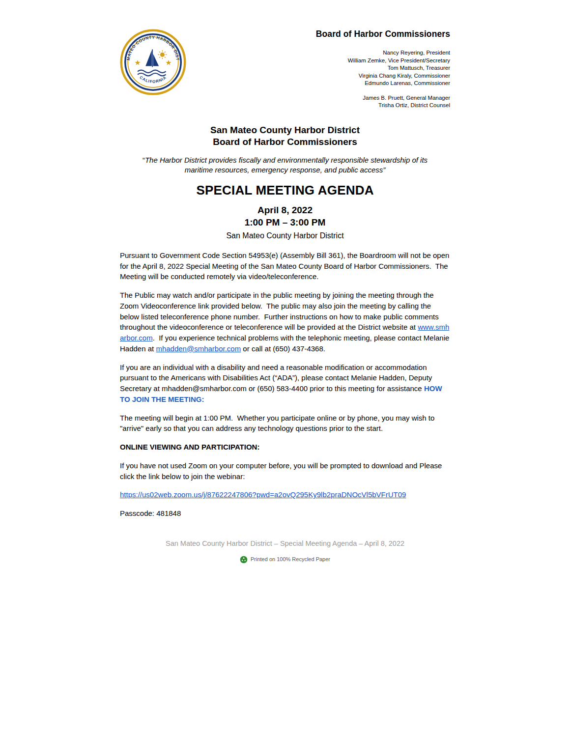SAN MATEO COUNTY HARBOR DISTRICT CALIFORNIA
Board of Harbor Commissioners
Nancy Reyering, President
William Zemke, Vice President/Secretary
Tom Mattusch, Treasurer
Virginia Chang Kiraly, Commissioner
Edmundo Larenas, Commissioner
James B. Pruett, General Manager
Trisha Ortiz, District Counsel
San Mateo County Harbor District
Board of Harbor Commissioners
“The Harbor District provides fiscally and environmentally responsible stewardship of its maritime resources, emergency response, and public access”
SPECIAL MEETING AGENDA
April 8, 2022
1:00 PM – 3:00 PM
San Mateo County Harbor District
Pursuant to Government Code Section 54953(e) (Assembly Bill 361), the Boardroom will not be open for the April 8, 2022 Special Meeting of the San Mateo County Board of Harbor Commissioners. The Meeting will be conducted remotely via video/teleconference.
The Public may watch and/or participate in the public meeting by joining the meeting through the Zoom Videoconference link provided below. The public may also join the meeting by calling the below listed teleconference phone number. Further instructions on how to make public comments throughout the videoconference or teleconference will be provided at the District website at www.smharbor.com. If you experience technical problems with the telephonic meeting, please contact Melanie Hadden at mhadden@smharbor.com or call at (650) 437-4368.
If you are an individual with a disability and need a reasonable modification or accommodation pursuant to the Americans with Disabilities Act (“ADA”), please contact Melanie Hadden, Deputy Secretary at mhadden@smharbor.com or (650) 583-4400 prior to this meeting for assistance HOW TO JOIN THE MEETING:
The meeting will begin at 1:00 PM. Whether you participate online or by phone, you may wish to "arrive" early so that you can address any technology questions prior to the start.
ONLINE VIEWING AND PARTICIPATION:
If you have not used Zoom on your computer before, you will be prompted to download and Please click the link below to join the webinar:
https://us02web.zoom.us/j/87622247806?pwd=a2ovQ295Ky9lb2praDNOcVl5bVFrUT09
Passcode: 481848
San Mateo County Harbor District – Special Meeting Agenda – April 8, 2022
Printed on 100% Recycled Paper